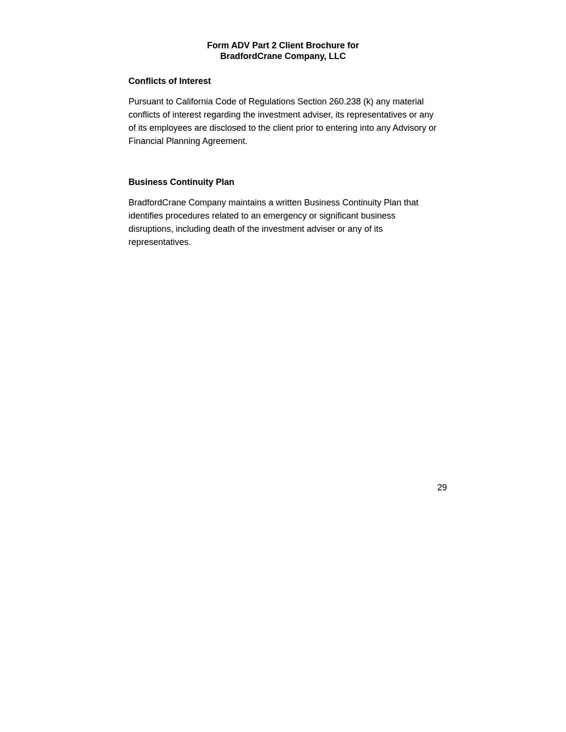Form ADV Part 2 Client Brochure for
BradfordCrane Company, LLC
Conflicts of Interest
Pursuant to California Code of Regulations Section 260.238 (k) any material conflicts of interest regarding the investment adviser, its representatives or any of its employees are disclosed to the client prior to entering into any Advisory or Financial Planning Agreement.
Business Continuity Plan
BradfordCrane Company maintains a written Business Continuity Plan that identifies procedures related to an emergency or significant business disruptions, including death of the investment adviser or any of its representatives.
29